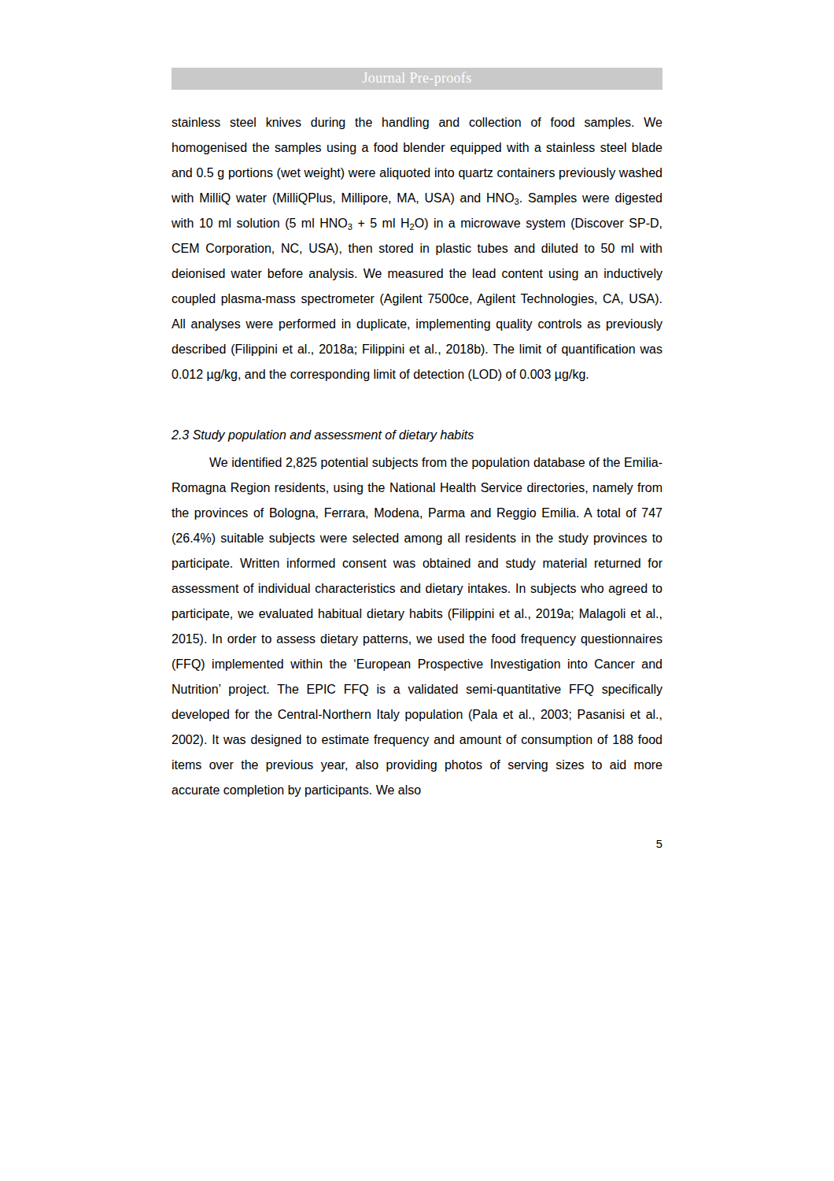Journal Pre-proofs
stainless steel knives during the handling and collection of food samples. We homogenised the samples using a food blender equipped with a stainless steel blade and 0.5 g portions (wet weight) were aliquoted into quartz containers previously washed with MilliQ water (MilliQPlus, Millipore, MA, USA) and HNO3. Samples were digested with 10 ml solution (5 ml HNO3 + 5 ml H2O) in a microwave system (Discover SP-D, CEM Corporation, NC, USA), then stored in plastic tubes and diluted to 50 ml with deionised water before analysis. We measured the lead content using an inductively coupled plasma-mass spectrometer (Agilent 7500ce, Agilent Technologies, CA, USA). All analyses were performed in duplicate, implementing quality controls as previously described (Filippini et al., 2018a; Filippini et al., 2018b). The limit of quantification was 0.012 µg/kg, and the corresponding limit of detection (LOD) of 0.003 µg/kg.
2.3 Study population and assessment of dietary habits
We identified 2,825 potential subjects from the population database of the Emilia-Romagna Region residents, using the National Health Service directories, namely from the provinces of Bologna, Ferrara, Modena, Parma and Reggio Emilia. A total of 747 (26.4%) suitable subjects were selected among all residents in the study provinces to participate. Written informed consent was obtained and study material returned for assessment of individual characteristics and dietary intakes. In subjects who agreed to participate, we evaluated habitual dietary habits (Filippini et al., 2019a; Malagoli et al., 2015). In order to assess dietary patterns, we used the food frequency questionnaires (FFQ) implemented within the ‘European Prospective Investigation into Cancer and Nutrition’ project. The EPIC FFQ is a validated semi-quantitative FFQ specifically developed for the Central-Northern Italy population (Pala et al., 2003; Pasanisi et al., 2002). It was designed to estimate frequency and amount of consumption of 188 food items over the previous year, also providing photos of serving sizes to aid more accurate completion by participants. We also
5